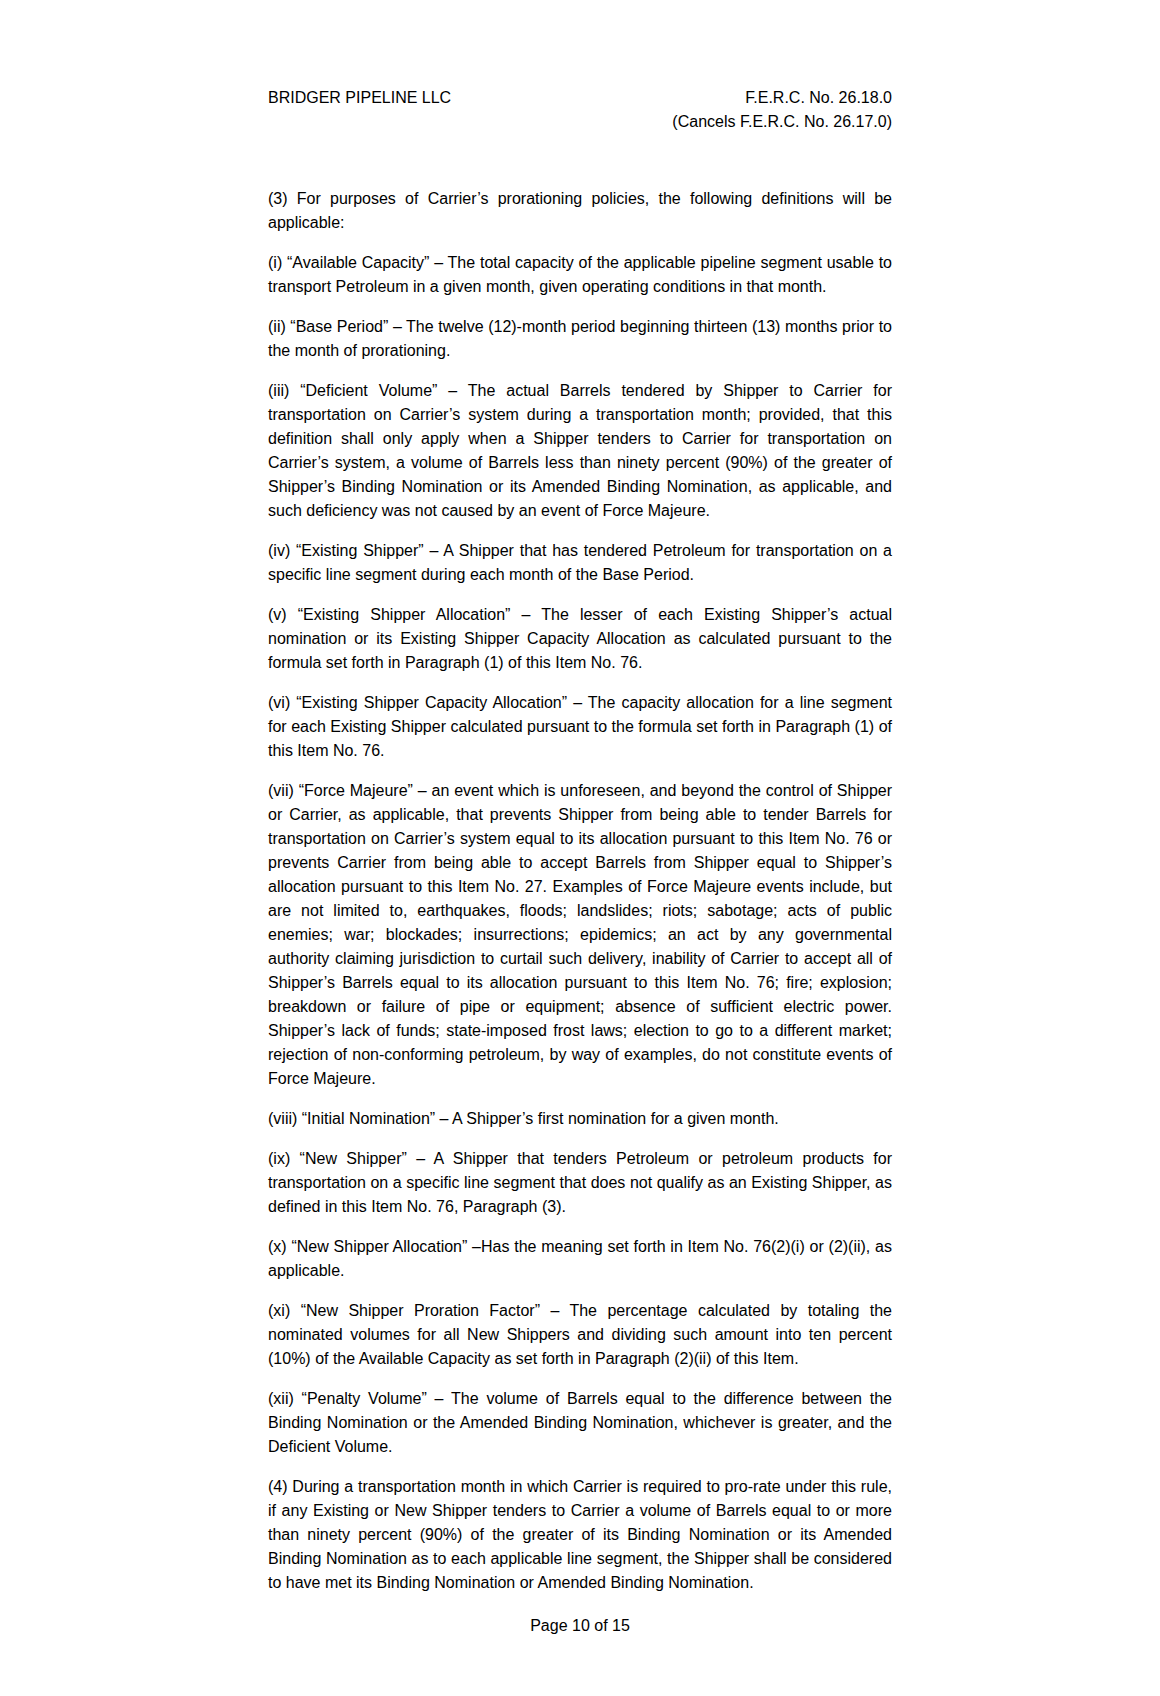BRIDGER PIPELINE LLC
F.E.R.C. No. 26.18.0
(Cancels F.E.R.C. No. 26.17.0)
(3) For purposes of Carrier’s prorationing policies, the following definitions will be applicable:
(i) “Available Capacity” – The total capacity of the applicable pipeline segment usable to transport Petroleum in a given month, given operating conditions in that month.
(ii) “Base Period” – The twelve (12)-month period beginning thirteen (13) months prior to the month of prorationing.
(iii) “Deficient Volume” – The actual Barrels tendered by Shipper to Carrier for transportation on Carrier’s system during a transportation month; provided, that this definition shall only apply when a Shipper tenders to Carrier for transportation on Carrier’s system, a volume of Barrels less than ninety percent (90%) of the greater of Shipper’s Binding Nomination or its Amended Binding Nomination, as applicable, and such deficiency was not caused by an event of Force Majeure.
(iv) “Existing Shipper” – A Shipper that has tendered Petroleum for transportation on a specific line segment during each month of the Base Period.
(v) “Existing Shipper Allocation” – The lesser of each Existing Shipper’s actual nomination or its Existing Shipper Capacity Allocation as calculated pursuant to the formula set forth in Paragraph (1) of this Item No. 76.
(vi) “Existing Shipper Capacity Allocation” – The capacity allocation for a line segment for each Existing Shipper calculated pursuant to the formula set forth in Paragraph (1) of this Item No. 76.
(vii) “Force Majeure” – an event which is unforeseen, and beyond the control of Shipper or Carrier, as applicable, that prevents Shipper from being able to tender Barrels for transportation on Carrier’s system equal to its allocation pursuant to this Item No. 76 or prevents Carrier from being able to accept Barrels from Shipper equal to Shipper’s allocation pursuant to this Item No. 27. Examples of Force Majeure events include, but are not limited to, earthquakes, floods; landslides; riots; sabotage; acts of public enemies; war; blockades; insurrections; epidemics; an act by any governmental authority claiming jurisdiction to curtail such delivery, inability of Carrier to accept all of Shipper’s Barrels equal to its allocation pursuant to this Item No. 76; fire; explosion; breakdown or failure of pipe or equipment; absence of sufficient electric power. Shipper’s lack of funds; state-imposed frost laws; election to go to a different market; rejection of non-conforming petroleum, by way of examples, do not constitute events of Force Majeure.
(viii) “Initial Nomination” – A Shipper’s first nomination for a given month.
(ix) “New Shipper” – A Shipper that tenders Petroleum or petroleum products for transportation on a specific line segment that does not qualify as an Existing Shipper, as defined in this Item No. 76, Paragraph (3).
(x) “New Shipper Allocation” –Has the meaning set forth in Item No. 76(2)(i) or (2)(ii), as applicable.
(xi) “New Shipper Proration Factor” – The percentage calculated by totaling the nominated volumes for all New Shippers and dividing such amount into ten percent (10%) of the Available Capacity as set forth in Paragraph (2)(ii) of this Item.
(xii) “Penalty Volume” – The volume of Barrels equal to the difference between the Binding Nomination or the Amended Binding Nomination, whichever is greater, and the Deficient Volume.
(4) During a transportation month in which Carrier is required to pro-rate under this rule, if any Existing or New Shipper tenders to Carrier a volume of Barrels equal to or more than ninety percent (90%) of the greater of its Binding Nomination or its Amended Binding Nomination as to each applicable line segment, the Shipper shall be considered to have met its Binding Nomination or Amended Binding Nomination.
Page 10 of 15